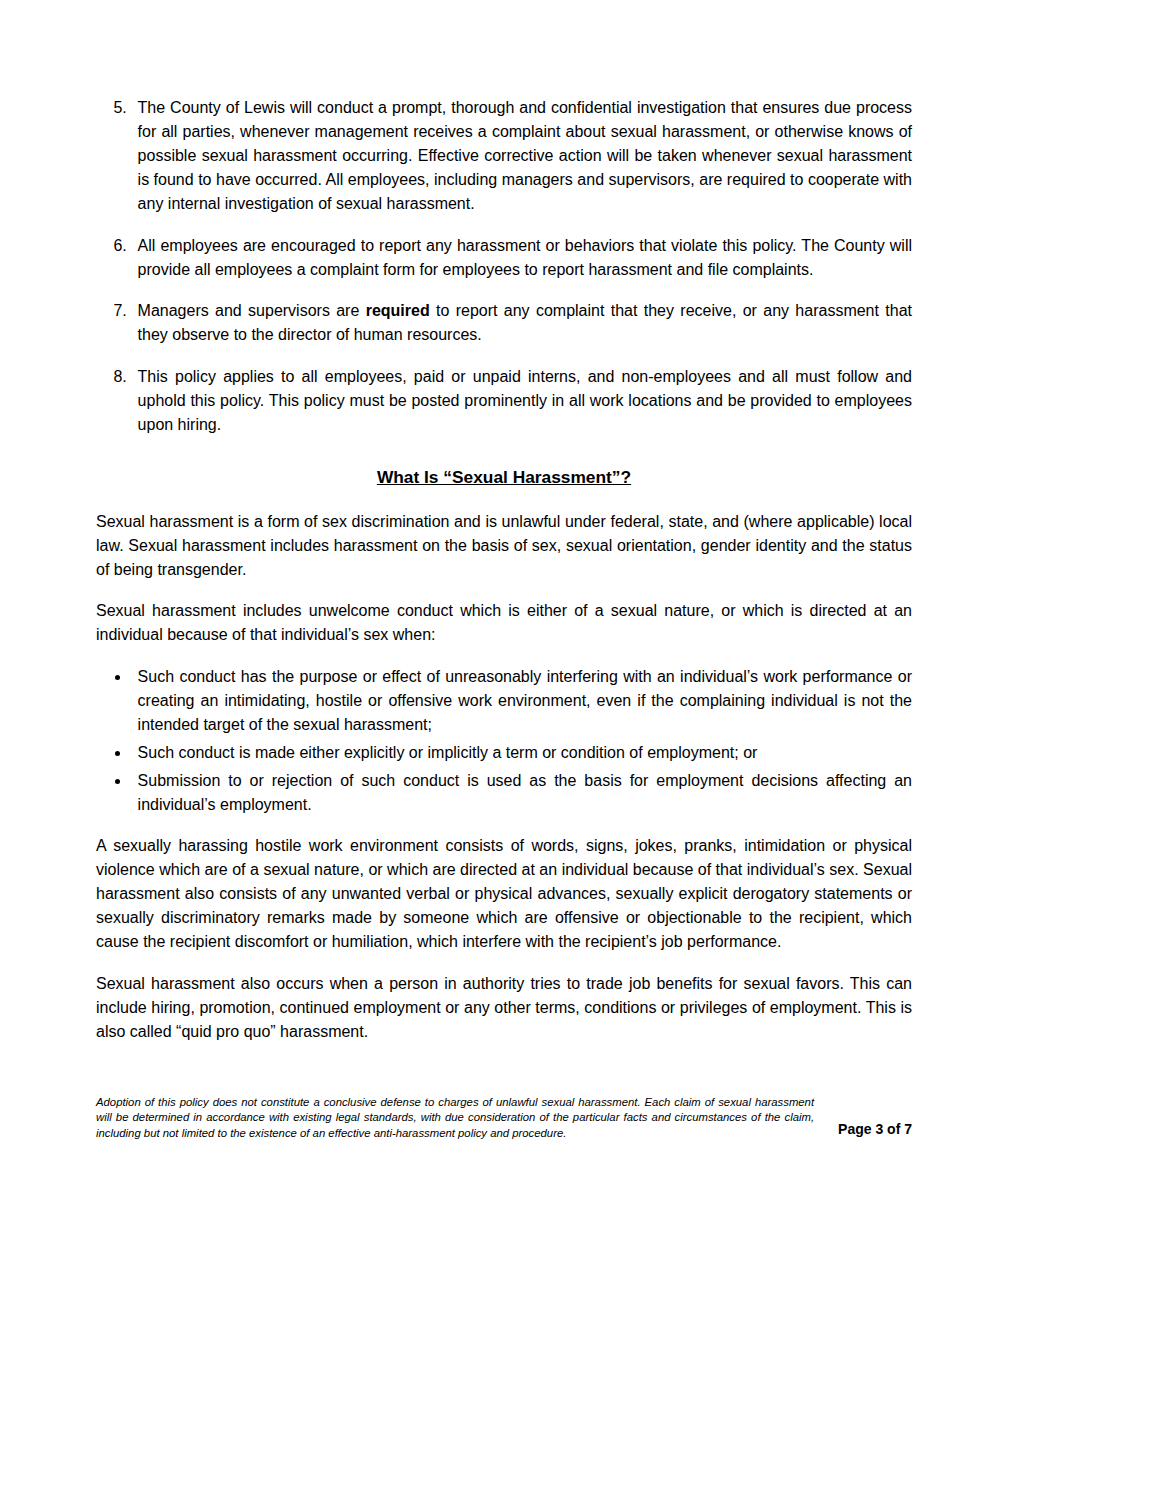The County of Lewis will conduct a prompt, thorough and confidential investigation that ensures due process for all parties, whenever management receives a complaint about sexual harassment, or otherwise knows of possible sexual harassment occurring. Effective corrective action will be taken whenever sexual harassment is found to have occurred. All employees, including managers and supervisors, are required to cooperate with any internal investigation of sexual harassment.
All employees are encouraged to report any harassment or behaviors that violate this policy. The County will provide all employees a complaint form for employees to report harassment and file complaints.
Managers and supervisors are required to report any complaint that they receive, or any harassment that they observe to the director of human resources.
This policy applies to all employees, paid or unpaid interns, and non-employees and all must follow and uphold this policy. This policy must be posted prominently in all work locations and be provided to employees upon hiring.
What Is “Sexual Harassment”?
Sexual harassment is a form of sex discrimination and is unlawful under federal, state, and (where applicable) local law. Sexual harassment includes harassment on the basis of sex, sexual orientation, gender identity and the status of being transgender.
Sexual harassment includes unwelcome conduct which is either of a sexual nature, or which is directed at an individual because of that individual’s sex when:
Such conduct has the purpose or effect of unreasonably interfering with an individual’s work performance or creating an intimidating, hostile or offensive work environment, even if the complaining individual is not the intended target of the sexual harassment;
Such conduct is made either explicitly or implicitly a term or condition of employment; or
Submission to or rejection of such conduct is used as the basis for employment decisions affecting an individual’s employment.
A sexually harassing hostile work environment consists of words, signs, jokes, pranks, intimidation or physical violence which are of a sexual nature, or which are directed at an individual because of that individual’s sex. Sexual harassment also consists of any unwanted verbal or physical advances, sexually explicit derogatory statements or sexually discriminatory remarks made by someone which are offensive or objectionable to the recipient, which cause the recipient discomfort or humiliation, which interfere with the recipient’s job performance.
Sexual harassment also occurs when a person in authority tries to trade job benefits for sexual favors. This can include hiring, promotion, continued employment or any other terms, conditions or privileges of employment. This is also called “quid pro quo” harassment.
Adoption of this policy does not constitute a conclusive defense to charges of unlawful sexual harassment. Each claim of sexual harassment will be determined in accordance with existing legal standards, with due consideration of the particular facts and circumstances of the claim, including but not limited to the existence of an effective anti-harassment policy and procedure.
Page 3 of 7